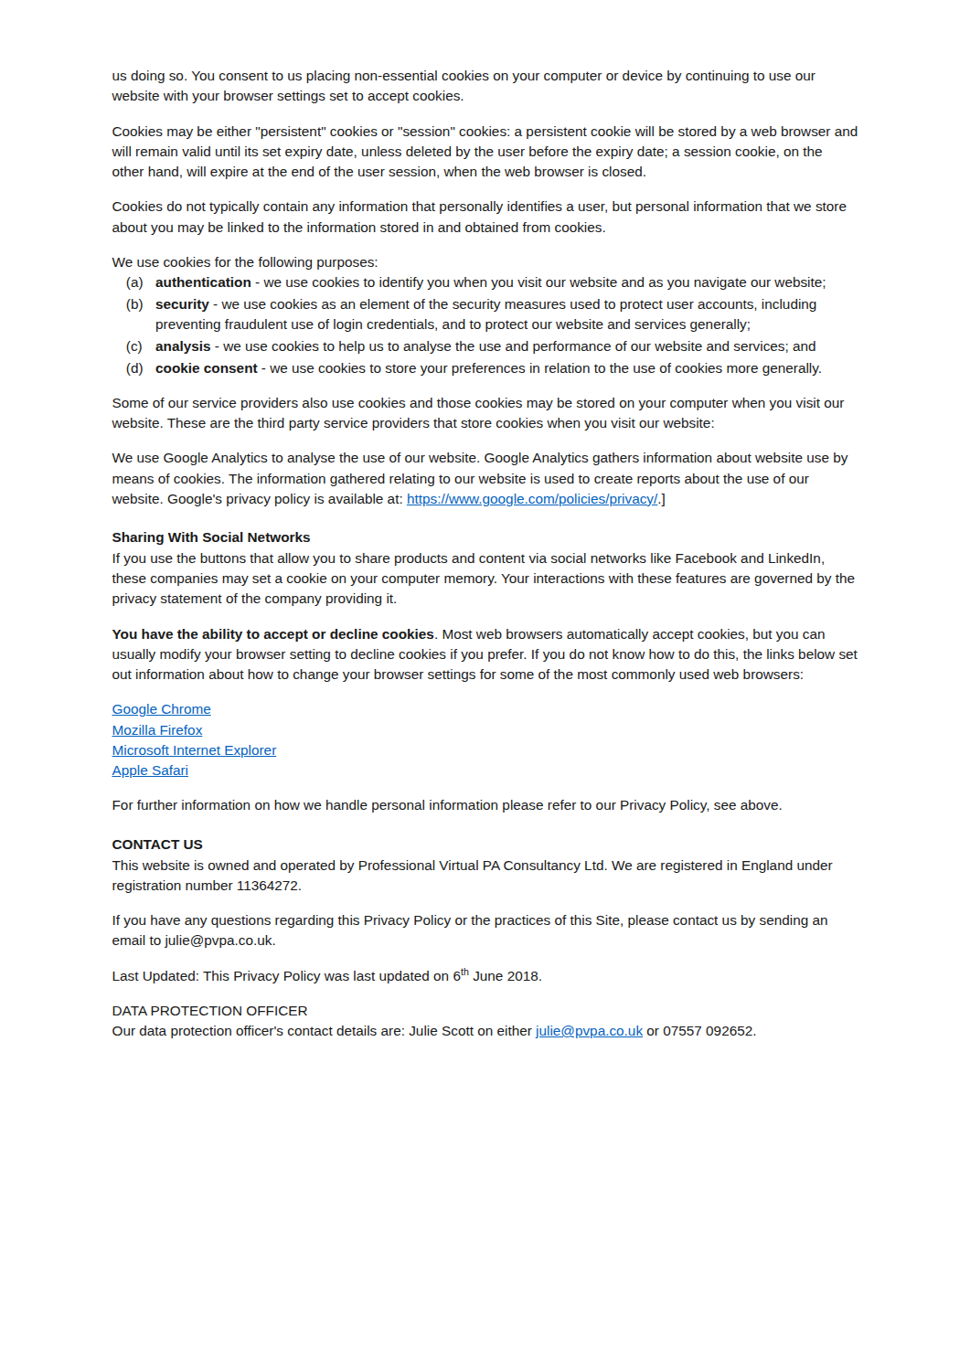us doing so. You consent to us placing non-essential cookies on your computer or device by continuing to use our website with your browser settings set to accept cookies.
Cookies may be either "persistent" cookies or "session" cookies: a persistent cookie will be stored by a web browser and will remain valid until its set expiry date, unless deleted by the user before the expiry date; a session cookie, on the other hand, will expire at the end of the user session, when the web browser is closed.
Cookies do not typically contain any information that personally identifies a user, but personal information that we store about you may be linked to the information stored in and obtained from cookies.
We use cookies for the following purposes:
(a) authentication - we use cookies to identify you when you visit our website and as you navigate our website;
(b) security - we use cookies as an element of the security measures used to protect user accounts, including preventing fraudulent use of login credentials, and to protect our website and services generally;
(c) analysis - we use cookies to help us to analyse the use and performance of our website and services; and
(d) cookie consent - we use cookies to store your preferences in relation to the use of cookies more generally.
Some of our service providers also use cookies and those cookies may be stored on your computer when you visit our website. These are the third party service providers that store cookies when you visit our website:
We use Google Analytics to analyse the use of our website. Google Analytics gathers information about website use by means of cookies. The information gathered relating to our website is used to create reports about the use of our website. Google's privacy policy is available at: https://www.google.com/policies/privacy/.]
Sharing With Social Networks
If you use the buttons that allow you to share products and content via social networks like Facebook and LinkedIn, these companies may set a cookie on your computer memory. Your interactions with these features are governed by the privacy statement of the company providing it.
You have the ability to accept or decline cookies. Most web browsers automatically accept cookies, but you can usually modify your browser setting to decline cookies if you prefer. If you do not know how to do this, the links below set out information about how to change your browser settings for some of the most commonly used web browsers:
Google Chrome Mozilla Firefox Microsoft Internet Explorer Apple Safari
For further information on how we handle personal information please refer to our Privacy Policy, see above.
CONTACT US
This website is owned and operated by Professional Virtual PA Consultancy Ltd. We are registered in England under registration number 11364272.
If you have any questions regarding this Privacy Policy or the practices of this Site, please contact us by sending an email to julie@pvpa.co.uk.
Last Updated: This Privacy Policy was last updated on 6th June 2018.
DATA PROTECTION OFFICER
Our data protection officer's contact details are: Julie Scott on either julie@pvpa.co.uk or 07557 092652.